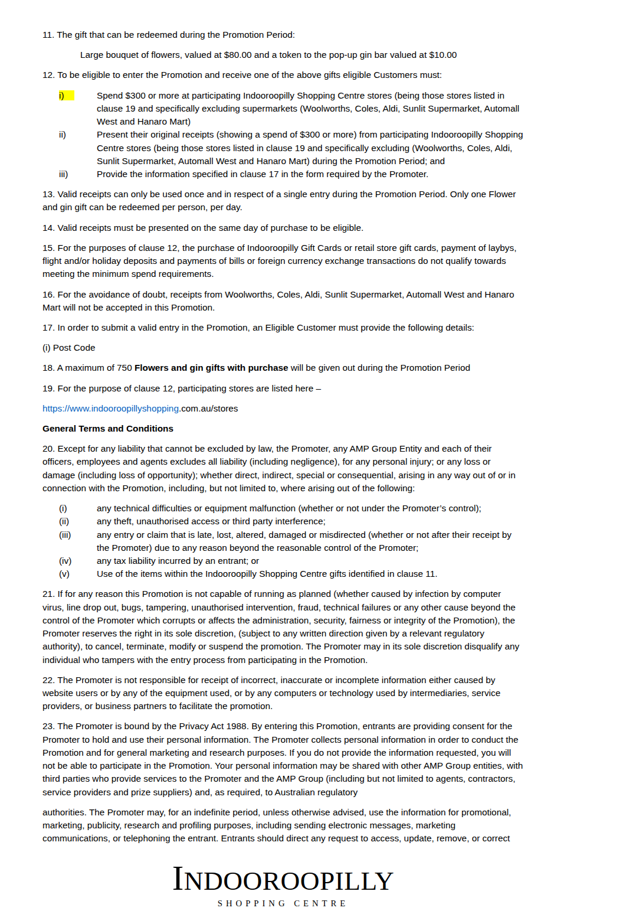11. The gift that can be redeemed during the Promotion Period:
Large bouquet of flowers, valued at $80.00 and a token to the pop-up gin bar valued at $10.00
12. To be eligible to enter the Promotion and receive one of the above gifts eligible Customers must:
| i) | Spend $300 or more at participating Indooroopilly Shopping Centre stores (being those stores listed in clause 19 and specifically excluding supermarkets (Woolworths, Coles, Aldi, Sunlit Supermarket, Automall West and Hanaro Mart) |
| ii) | Present their original receipts (showing a spend of $300 or more) from participating Indooroopilly Shopping Centre stores (being those stores listed in clause 19 and specifically excluding (Woolworths, Coles, Aldi, Sunlit Supermarket, Automall West and Hanaro Mart) during the Promotion Period; and |
| iii) | Provide the information specified in clause 17 in the form required by the Promoter. |
13. Valid receipts can only be used once and in respect of a single entry during the Promotion Period. Only one Flower and gin gift can be redeemed per person, per day.
14. Valid receipts must be presented on the same day of purchase to be eligible.
15. For the purposes of clause 12, the purchase of Indooroopilly Gift Cards or retail store gift cards, payment of laybys, flight and/or holiday deposits and payments of bills or foreign currency exchange transactions do not qualify towards meeting the minimum spend requirements.
16. For the avoidance of doubt, receipts from Woolworths, Coles, Aldi, Sunlit Supermarket, Automall West and Hanaro Mart will not be accepted in this Promotion.
17. In order to submit a valid entry in the Promotion, an Eligible Customer must provide the following details:
(i) Post Code
18. A maximum of 750 Flowers and gin gifts with purchase will be given out during the Promotion Period
19. For the purpose of clause 12, participating stores are listed here –
https://www.indooroopillyshopping.com.au/stores
General Terms and Conditions
20. Except for any liability that cannot be excluded by law, the Promoter, any AMP Group Entity and each of their officers, employees and agents excludes all liability (including negligence), for any personal injury; or any loss or damage (including loss of opportunity); whether direct, indirect, special or consequential, arising in any way out of or in connection with the Promotion, including, but not limited to, where arising out of the following:
| (i) | any technical difficulties or equipment malfunction (whether or not under the Promoter’s control); |
| (ii) | any theft, unauthorised access or third party interference; |
| (iii) | any entry or claim that is late, lost, altered, damaged or misdirected (whether or not after their receipt by the Promoter) due to any reason beyond the reasonable control of the Promoter; |
| (iv) | any tax liability incurred by an entrant; or |
| (v) | Use of the items within the Indooroopilly Shopping Centre gifts identified in clause 11. |
21. If for any reason this Promotion is not capable of running as planned (whether caused by infection by computer virus, line drop out, bugs, tampering, unauthorised intervention, fraud, technical failures or any other cause beyond the control of the Promoter which corrupts or affects the administration, security, fairness or integrity of the Promotion), the Promoter reserves the right in its sole discretion, (subject to any written direction given by a relevant regulatory authority), to cancel, terminate, modify or suspend the promotion. The Promoter may in its sole discretion disqualify any individual who tampers with the entry process from participating in the Promotion.
22. The Promoter is not responsible for receipt of incorrect, inaccurate or incomplete information either caused by website users or by any of the equipment used, or by any computers or technology used by intermediaries, service providers, or business partners to facilitate the promotion.
23. The Promoter is bound by the Privacy Act 1988. By entering this Promotion, entrants are providing consent for the Promoter to hold and use their personal information. The Promoter collects personal information in order to conduct the Promotion and for general marketing and research purposes. If you do not provide the information requested, you will not be able to participate in the Promotion. Your personal information may be shared with other AMP Group entities, with third parties who provide services to the Promoter and the AMP Group (including but not limited to agents, contractors, service providers and prize suppliers) and, as required, to Australian regulatory
authorities. The Promoter may, for an indefinite period, unless otherwise advised, use the information for promotional, marketing, publicity, research and profiling purposes, including sending electronic messages, marketing communications, or telephoning the entrant. Entrants should direct any request to access, update, remove, or correct
INDOOROOPILLY
SHOPPING CENTRE